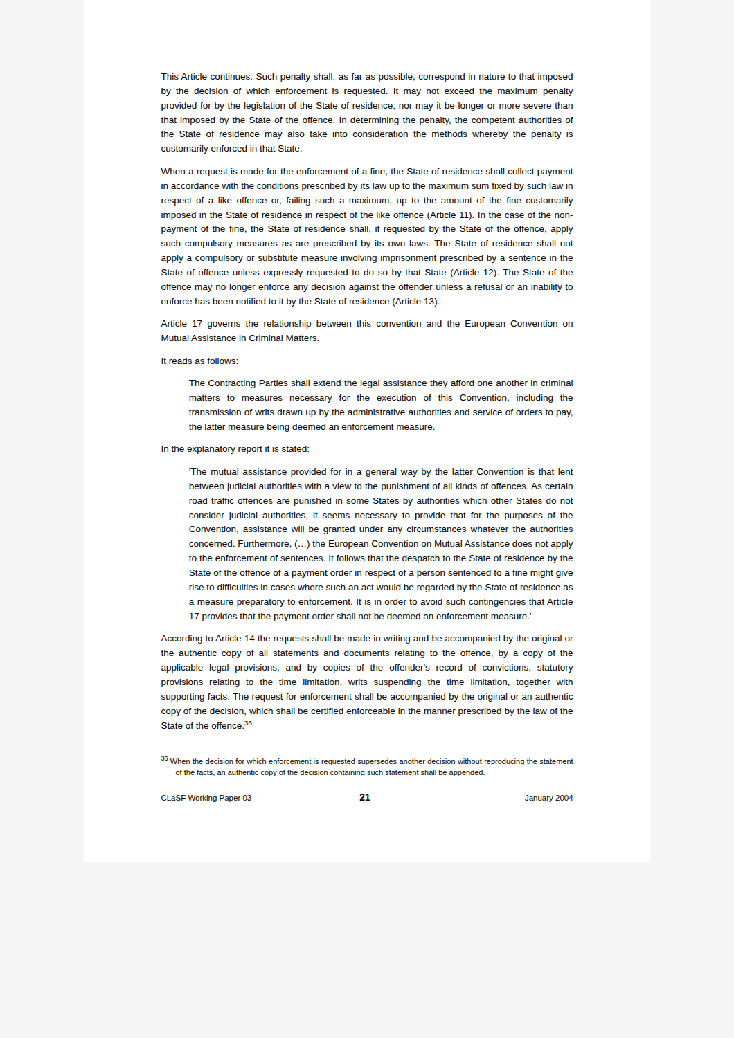This Article continues: Such penalty shall, as far as possible, correspond in nature to that imposed by the decision of which enforcement is requested. It may not exceed the maximum penalty provided for by the legislation of the State of residence; nor may it be longer or more severe than that imposed by the State of the offence. In determining the penalty, the competent authorities of the State of residence may also take into consideration the methods whereby the penalty is customarily enforced in that State.
When a request is made for the enforcement of a fine, the State of residence shall collect payment in accordance with the conditions prescribed by its law up to the maximum sum fixed by such law in respect of a like offence or, failing such a maximum, up to the amount of the fine customarily imposed in the State of residence in respect of the like offence (Article 11). In the case of the non-payment of the fine, the State of residence shall, if requested by the State of the offence, apply such compulsory measures as are prescribed by its own laws. The State of residence shall not apply a compulsory or substitute measure involving imprisonment prescribed by a sentence in the State of offence unless expressly requested to do so by that State (Article 12). The State of the offence may no longer enforce any decision against the offender unless a refusal or an inability to enforce has been notified to it by the State of residence (Article 13).
Article 17 governs the relationship between this convention and the European Convention on Mutual Assistance in Criminal Matters.
It reads as follows:
The Contracting Parties shall extend the legal assistance they afford one another in criminal matters to measures necessary for the execution of this Convention, including the transmission of writs drawn up by the administrative authorities and service of orders to pay, the latter measure being deemed an enforcement measure.
In the explanatory report it is stated:
'The mutual assistance provided for in a general way by the latter Convention is that lent between judicial authorities with a view to the punishment of all kinds of offences. As certain road traffic offences are punished in some States by authorities which other States do not consider judicial authorities, it seems necessary to provide that for the purposes of the Convention, assistance will be granted under any circumstances whatever the authorities concerned. Furthermore, (…) the European Convention on Mutual Assistance does not apply to the enforcement of sentences. It follows that the despatch to the State of residence by the State of the offence of a payment order in respect of a person sentenced to a fine might give rise to difficulties in cases where such an act would be regarded by the State of residence as a measure preparatory to enforcement. It is in order to avoid such contingencies that Article 17 provides that the payment order shall not be deemed an enforcement measure.'
According to Article 14 the requests shall be made in writing and be accompanied by the original or the authentic copy of all statements and documents relating to the offence, by a copy of the applicable legal provisions, and by copies of the offender's record of convictions, statutory provisions relating to the time limitation, writs suspending the time limitation, together with supporting facts. The request for enforcement shall be accompanied by the original or an authentic copy of the decision, which shall be certified enforceable in the manner prescribed by the law of the State of the offence.36
36 When the decision for which enforcement is requested supersedes another decision without reproducing the statement of the facts, an authentic copy of the decision containing such statement shall be appended.
CLaSF Working Paper 03 21 January 2004